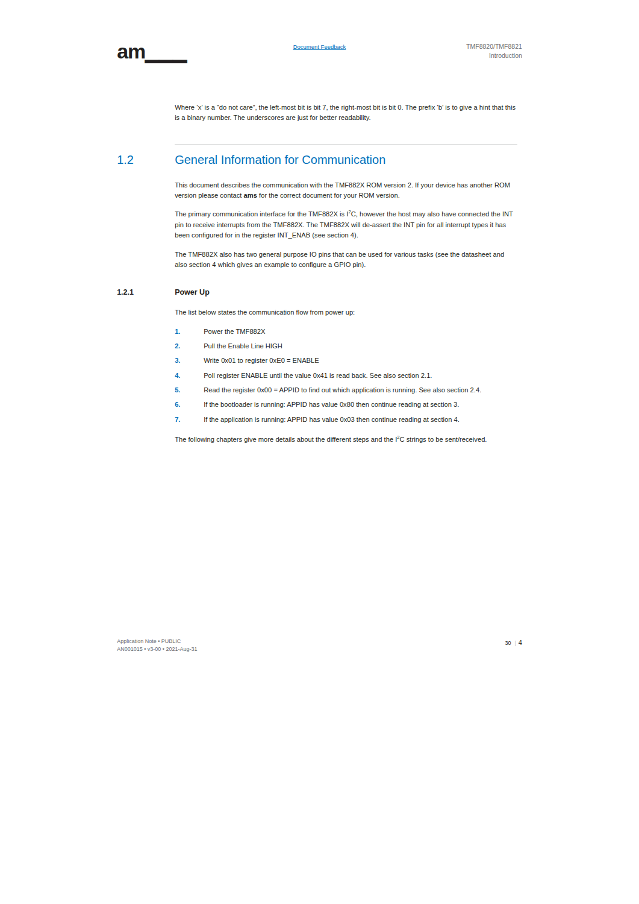am▁▁▁
Document Feedback
TMF8820/TMF8821
Introduction
Where ‘x’ is a “do not care”, the left-most bit is bit 7, the right-most bit is bit 0. The prefix ‘b’ is to give a hint that this is a binary number. The underscores are just for better readability.
1.2 General Information for Communication
This document describes the communication with the TMF882X ROM version 2. If your device has another ROM version please contact ams for the correct document for your ROM version.
The primary communication interface for the TMF882X is I2C, however the host may also have connected the INT pin to receive interrupts from the TMF882X. The TMF882X will de-assert the INT pin for all interrupt types it has been configured for in the register INT_ENAB (see section 4).
The TMF882X also has two general purpose IO pins that can be used for various tasks (see the datasheet and also section 4 which gives an example to configure a GPIO pin).
1.2.1 Power Up
The list below states the communication flow from power up:
Power the TMF882X
Pull the Enable Line HIGH
Write 0x01 to register 0xE0 = ENABLE
Poll register ENABLE until the value 0x41 is read back. See also section 2.1.
Read the register 0x00 = APPID to find out which application is running. See also section 2.4.
If the bootloader is running: APPID has value 0x80 then continue reading at section 3.
If the application is running: APPID has value 0x03 then continue reading at section 4.
The following chapters give more details about the different steps and the I2C strings to be sent/received.
Application Note • PUBLIC
AN001015 • v3-00 • 2021-Aug-31
30|4